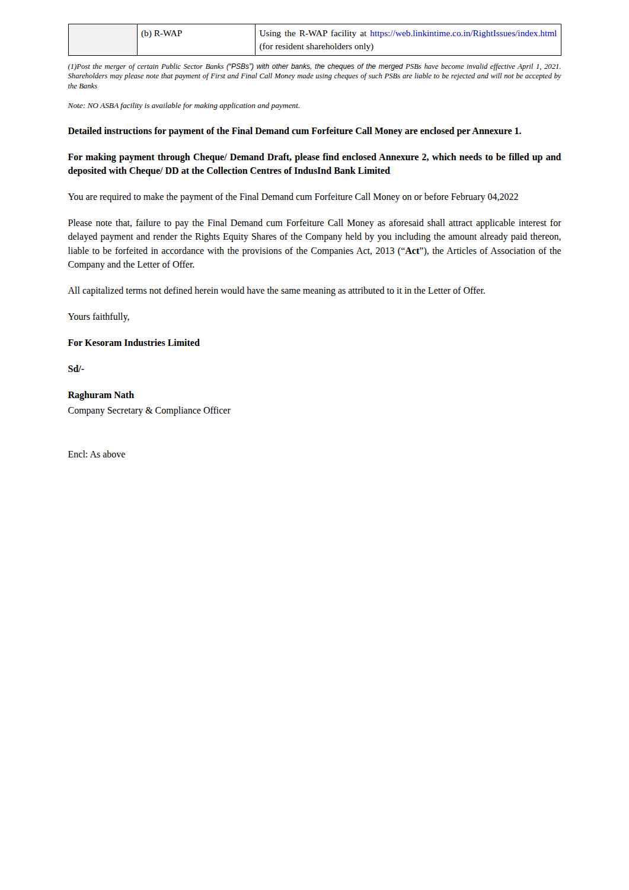| | (b) R-WAP | Using the R-WAP facility at https://web.linkintime.co.in/RightIssues/index.html (for resident shareholders only) |
(1)Post the merger of certain Public Sector Banks (“PSBs”) with other banks, the cheques of the merged PSBs have become invalid effective April 1, 2021. Shareholders may please note that payment of First and Final Call Money made using cheques of such PSBs are liable to be rejected and will not be accepted by the Banks
Note: NO ASBA facility is available for making application and payment.
Detailed instructions for payment of the Final Demand cum Forfeiture Call Money are enclosed per Annexure 1.
For making payment through Cheque/ Demand Draft, please find enclosed Annexure 2, which needs to be filled up and deposited with Cheque/ DD at the Collection Centres of IndusInd Bank Limited
You are required to make the payment of the Final Demand cum Forfeiture Call Money on or before February 04,2022
Please note that, failure to pay the Final Demand cum Forfeiture Call Money as aforesaid shall attract applicable interest for delayed payment and render the Rights Equity Shares of the Company held by you including the amount already paid thereon, liable to be forfeited in accordance with the provisions of the Companies Act, 2013 (“Act”), the Articles of Association of the Company and the Letter of Offer.
All capitalized terms not defined herein would have the same meaning as attributed to it in the Letter of Offer.
Yours faithfully,
For Kesoram Industries Limited
Sd/-
Raghuram Nath
Company Secretary & Compliance Officer
Encl: As above